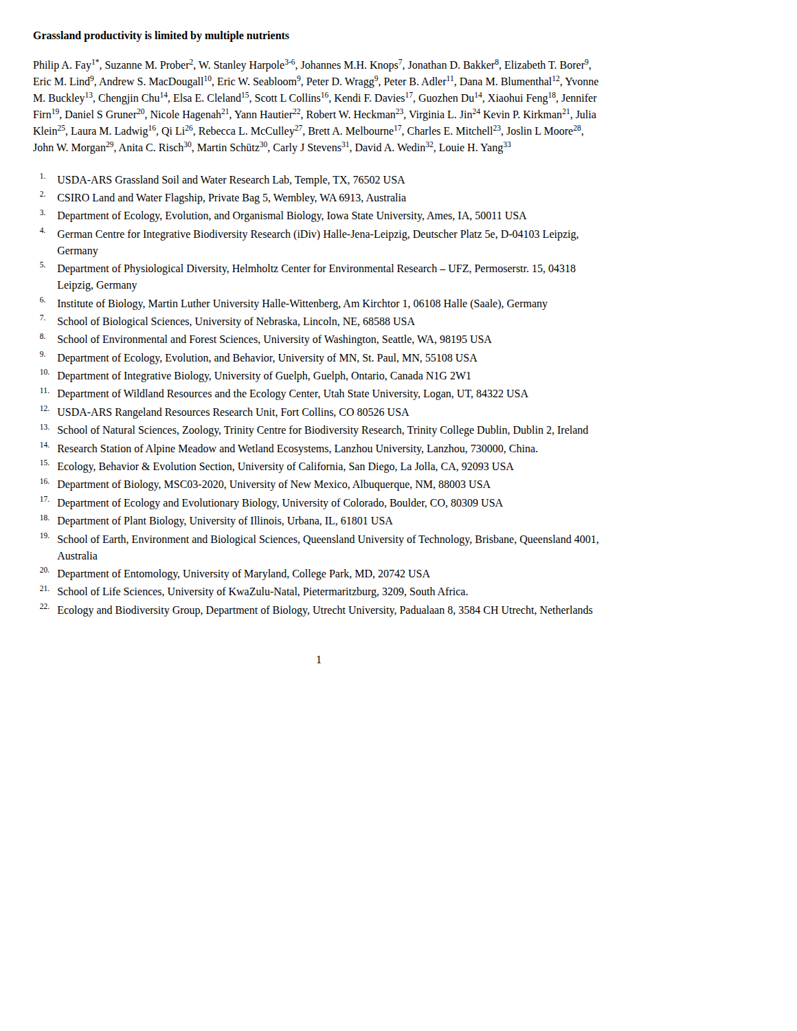Grassland productivity is limited by multiple nutrients
Philip A. Fay1*, Suzanne M. Prober2, W. Stanley Harpole3-6, Johannes M.H. Knops7, Jonathan D. Bakker8, Elizabeth T. Borer9, Eric M. Lind9, Andrew S. MacDougall10, Eric W. Seabloom9, Peter D. Wragg9, Peter B. Adler11, Dana M. Blumenthal12, Yvonne M. Buckley13, Chengjin Chu14, Elsa E. Cleland15, Scott L Collins16, Kendi F. Davies17, Guozhen Du14, Xiaohui Feng18, Jennifer Firn19, Daniel S Gruner20, Nicole Hagenah21, Yann Hautier22, Robert W. Heckman23, Virginia L. Jin24 Kevin P. Kirkman21, Julia Klein25, Laura M. Ladwig16, Qi Li26, Rebecca L. McCulley27, Brett A. Melbourne17, Charles E. Mitchell23, Joslin L Moore28, John W. Morgan29, Anita C. Risch30, Martin Schütz30, Carly J Stevens31, David A. Wedin32, Louie H. Yang33
USDA-ARS Grassland Soil and Water Research Lab, Temple, TX, 76502 USA
CSIRO Land and Water Flagship, Private Bag 5, Wembley, WA 6913, Australia
Department of Ecology, Evolution, and Organismal Biology, Iowa State University, Ames, IA, 50011 USA
German Centre for Integrative Biodiversity Research (iDiv) Halle-Jena-Leipzig, Deutscher Platz 5e, D-04103 Leipzig, Germany
Department of Physiological Diversity, Helmholtz Center for Environmental Research – UFZ, Permoserstr. 15, 04318 Leipzig, Germany
Institute of Biology, Martin Luther University Halle-Wittenberg, Am Kirchtor 1, 06108 Halle (Saale), Germany
School of Biological Sciences, University of Nebraska, Lincoln, NE, 68588 USA
School of Environmental and Forest Sciences, University of Washington, Seattle, WA, 98195 USA
Department of Ecology, Evolution, and Behavior, University of MN, St. Paul, MN, 55108 USA
Department of Integrative Biology, University of Guelph, Guelph, Ontario, Canada N1G 2W1
Department of Wildland Resources and the Ecology Center, Utah State University, Logan, UT, 84322 USA
USDA-ARS Rangeland Resources Research Unit, Fort Collins, CO 80526 USA
School of Natural Sciences, Zoology, Trinity Centre for Biodiversity Research, Trinity College Dublin, Dublin 2, Ireland
Research Station of Alpine Meadow and Wetland Ecosystems, Lanzhou University, Lanzhou, 730000, China.
Ecology, Behavior & Evolution Section, University of California, San Diego, La Jolla, CA, 92093 USA
Department of Biology, MSC03-2020, University of New Mexico, Albuquerque, NM, 88003 USA
Department of Ecology and Evolutionary Biology, University of Colorado, Boulder, CO, 80309 USA
Department of Plant Biology, University of Illinois, Urbana, IL, 61801 USA
School of Earth, Environment and Biological Sciences, Queensland University of Technology, Brisbane, Queensland 4001, Australia
Department of Entomology, University of Maryland, College Park, MD, 20742 USA
School of Life Sciences, University of KwaZulu-Natal, Pietermaritzburg, 3209, South Africa.
Ecology and Biodiversity Group, Department of Biology, Utrecht University, Padualaan 8, 3584 CH Utrecht, Netherlands
1